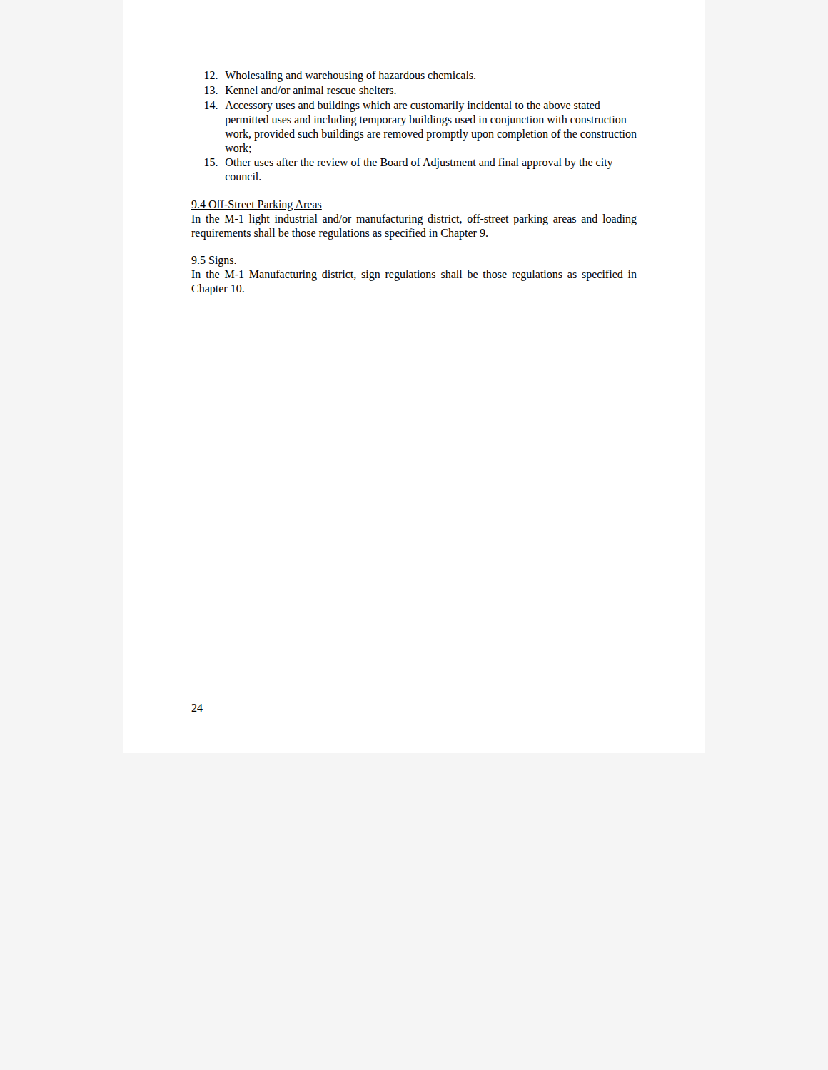Wholesaling and warehousing of hazardous chemicals.
Kennel and/or animal rescue shelters.
Accessory uses and buildings which are customarily incidental to the above stated permitted uses and including temporary buildings used in conjunction with construction work, provided such buildings are removed promptly upon completion of the construction work;
Other uses after the review of the Board of Adjustment and final approval by the city council.
9.4 Off-Street Parking Areas
In the M-1 light industrial and/or manufacturing district, off-street parking areas and loading requirements shall be those regulations as specified in Chapter 9.
9.5 Signs.
In the M-1 Manufacturing district, sign regulations shall be those regulations as specified in Chapter 10.
24